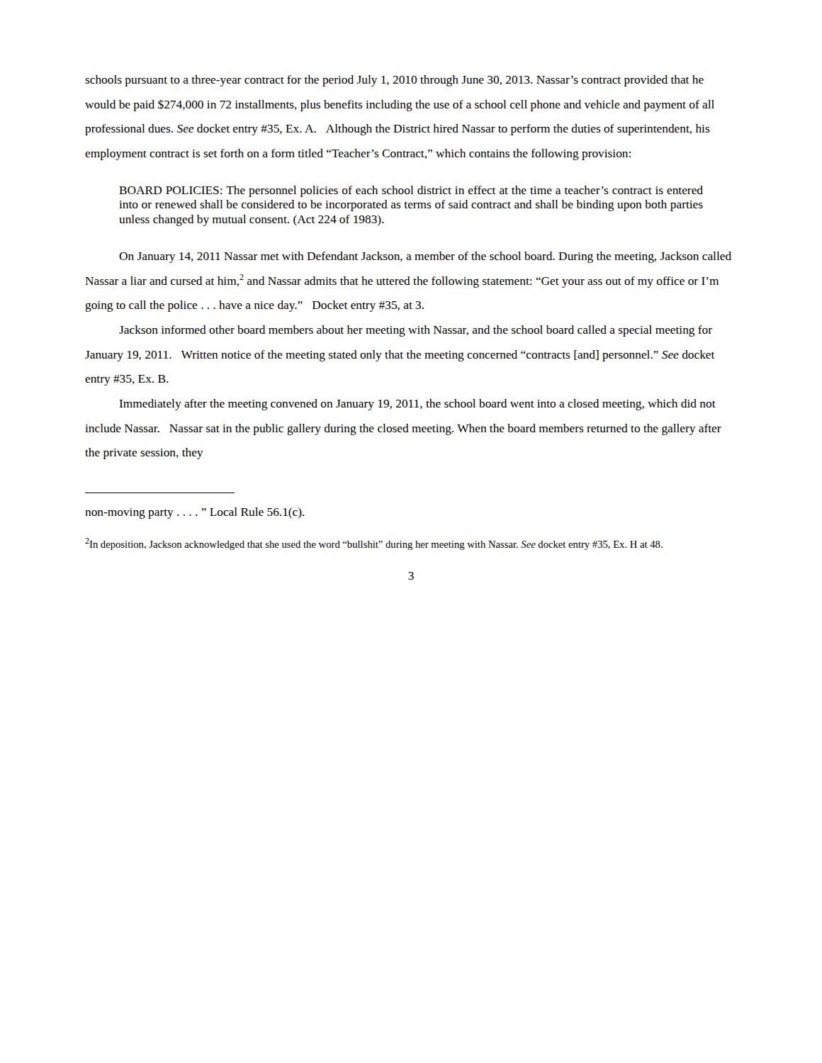schools pursuant to a three-year contract for the period July 1, 2010 through June 30, 2013. Nassar’s contract provided that he would be paid $274,000 in 72 installments, plus benefits including the use of a school cell phone and vehicle and payment of all professional dues. See docket entry #35, Ex. A. Although the District hired Nassar to perform the duties of superintendent, his employment contract is set forth on a form titled “Teacher’s Contract,” which contains the following provision:
BOARD POLICIES: The personnel policies of each school district in effect at the time a teacher’s contract is entered into or renewed shall be considered to be incorporated as terms of said contract and shall be binding upon both parties unless changed by mutual consent. (Act 224 of 1983).
On January 14, 2011 Nassar met with Defendant Jackson, a member of the school board. During the meeting, Jackson called Nassar a liar and cursed at him,2 and Nassar admits that he uttered the following statement: “Get your ass out of my office or I’m going to call the police . . . have a nice day.” Docket entry #35, at 3.
Jackson informed other board members about her meeting with Nassar, and the school board called a special meeting for January 19, 2011. Written notice of the meeting stated only that the meeting concerned “contracts [and] personnel.” See docket entry #35, Ex. B.
Immediately after the meeting convened on January 19, 2011, the school board went into a closed meeting, which did not include Nassar. Nassar sat in the public gallery during the closed meeting. When the board members returned to the gallery after the private session, they
non-moving party . . . . ” Local Rule 56.1(c).
2In deposition, Jackson acknowledged that she used the word “bullshit” during her meeting with Nassar. See docket entry #35, Ex. H at 48.
3